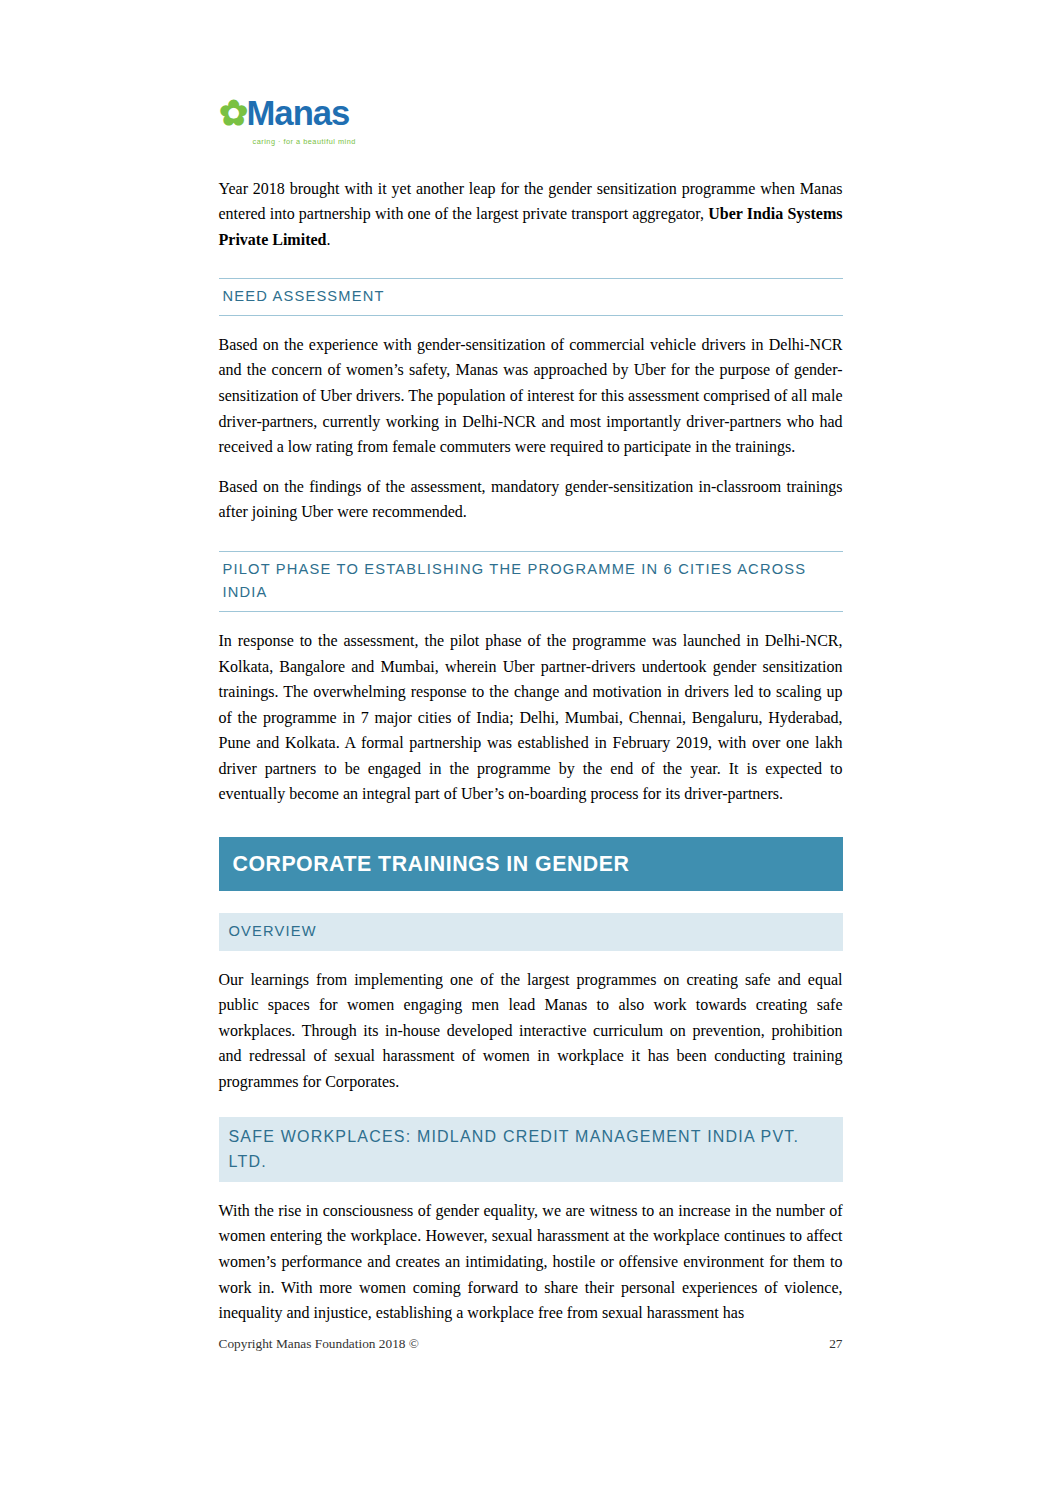✿Manas caring · for a beautiful mind
Year 2018 brought with it yet another leap for the gender sensitization programme when Manas entered into partnership with one of the largest private transport aggregator, Uber India Systems Private Limited.
NEED ASSESSMENT
Based on the experience with gender-sensitization of commercial vehicle drivers in Delhi-NCR and the concern of women’s safety, Manas was approached by Uber for the purpose of gender-sensitization of Uber drivers. The population of interest for this assessment comprised of all male driver-partners, currently working in Delhi-NCR and most importantly driver-partners who had received a low rating from female commuters were required to participate in the trainings.
Based on the findings of the assessment, mandatory gender-sensitization in-classroom trainings after joining Uber were recommended.
PILOT PHASE TO ESTABLISHING THE PROGRAMME IN 6 CITIES ACROSS INDIA
In response to the assessment, the pilot phase of the programme was launched in Delhi-NCR, Kolkata, Bangalore and Mumbai, wherein Uber partner-drivers undertook gender sensitization trainings. The overwhelming response to the change and motivation in drivers led to scaling up of the programme in 7 major cities of India; Delhi, Mumbai, Chennai, Bengaluru, Hyderabad, Pune and Kolkata. A formal partnership was established in February 2019, with over one lakh driver partners to be engaged in the programme by the end of the year. It is expected to eventually become an integral part of Uber’s on-boarding process for its driver-partners.
CORPORATE TRAININGS IN GENDER
OVERVIEW
Our learnings from implementing one of the largest programmes on creating safe and equal public spaces for women engaging men lead Manas to also work towards creating safe workplaces. Through its in-house developed interactive curriculum on prevention, prohibition and redressal of sexual harassment of women in workplace it has been conducting training programmes for Corporates.
SAFE WORKPLACES: MIDLAND CREDIT MANAGEMENT INDIA PVT. LTD.
With the rise in consciousness of gender equality, we are witness to an increase in the number of women entering the workplace. However, sexual harassment at the workplace continues to affect women’s performance and creates an intimidating, hostile or offensive environment for them to work in. With more women coming forward to share their personal experiences of violence, inequality and injustice, establishing a workplace free from sexual harassment has
Copyright Manas Foundation 2018 © 27